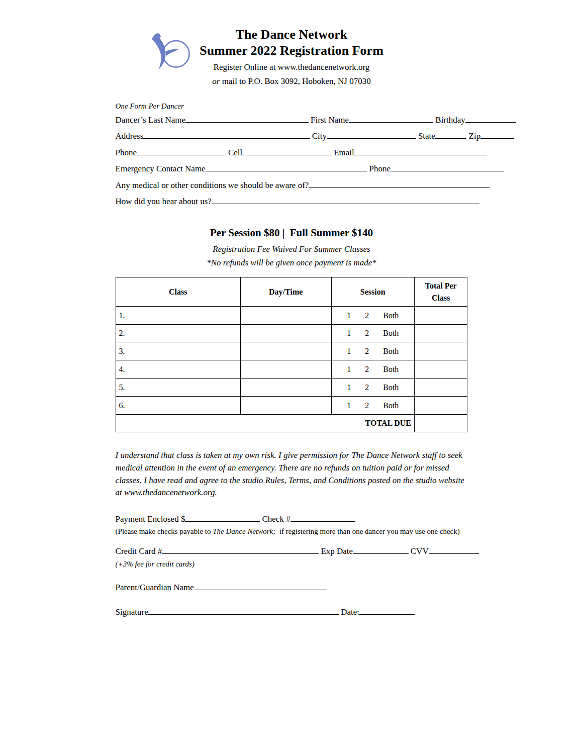The Dance Network
Summer 2022 Registration Form
Register Online at www.thedancenetwork.org
or mail to P.O. Box 3092, Hoboken, NJ 07030
One Form Per Dancer
Dancer’s Last Name First Name Birthday
Address City State Zip
Phone Cell Email
Emergency Contact Name Phone
Any medical or other conditions we should be aware of?
How did you hear about us?
Per Session $80 | Full Summer $140
Registration Fee Waived For Summer Classes
*No refunds will be given once payment is made*
| Class | Day/Time | Session | Total Per Class |
| --- | --- | --- | --- |
| 1. | | 1 2 Both | |
| 2. | | 1 2 Both | |
| 3. | | 1 2 Both | |
| 4. | | 1 2 Both | |
| 5. | | 1 2 Both | |
| 6. | | 1 2 Both | |
| TOTAL DUE | |
I understand that class is taken at my own risk. I give permission for The Dance Network staff to seek medical attention in the event of an emergency. There are no refunds on tuition paid or for missed classes. I have read and agree to the studio Rules, Terms, and Conditions posted on the studio website at www.thedancenetwork.org.
Payment Enclosed $ Check #
(Please make checks payable to The Dance Network; if registering more than one dancer you may use one check)
Credit Card # Exp Date CVV
(+3% fee for credit cards)
Parent/Guardian Name
Signature Date: